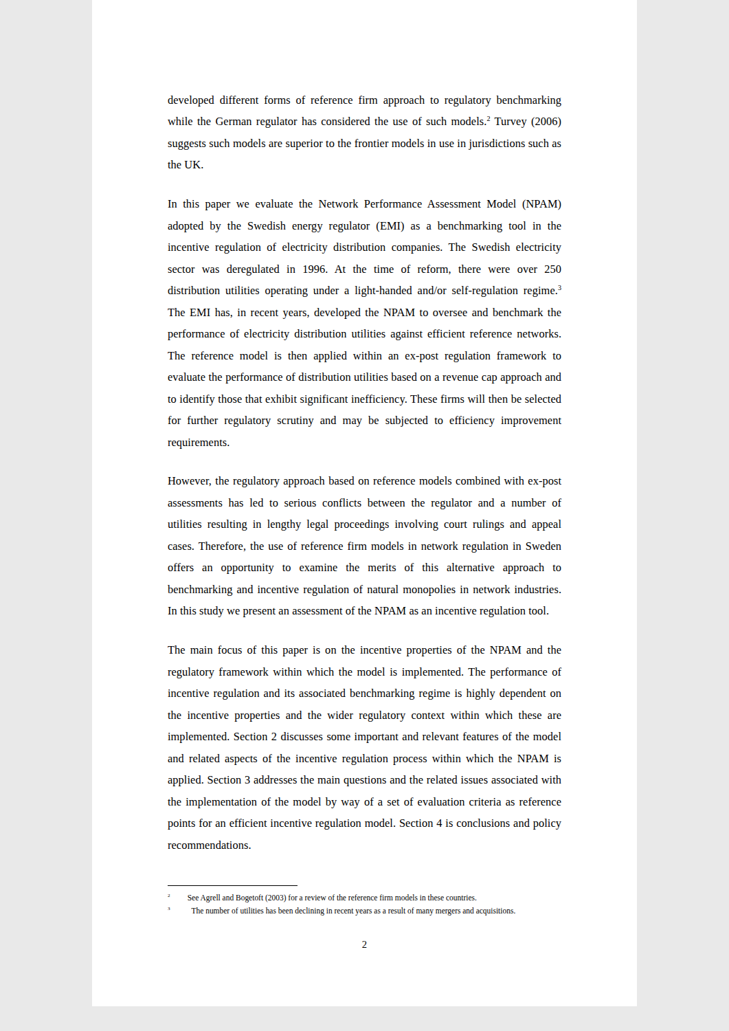developed different forms of reference firm approach to regulatory benchmarking while the German regulator has considered the use of such models.2 Turvey (2006) suggests such models are superior to the frontier models in use in jurisdictions such as the UK.
In this paper we evaluate the Network Performance Assessment Model (NPAM) adopted by the Swedish energy regulator (EMI) as a benchmarking tool in the incentive regulation of electricity distribution companies. The Swedish electricity sector was deregulated in 1996. At the time of reform, there were over 250 distribution utilities operating under a light-handed and/or self-regulation regime.3 The EMI has, in recent years, developed the NPAM to oversee and benchmark the performance of electricity distribution utilities against efficient reference networks. The reference model is then applied within an ex-post regulation framework to evaluate the performance of distribution utilities based on a revenue cap approach and to identify those that exhibit significant inefficiency. These firms will then be selected for further regulatory scrutiny and may be subjected to efficiency improvement requirements.
However, the regulatory approach based on reference models combined with ex-post assessments has led to serious conflicts between the regulator and a number of utilities resulting in lengthy legal proceedings involving court rulings and appeal cases. Therefore, the use of reference firm models in network regulation in Sweden offers an opportunity to examine the merits of this alternative approach to benchmarking and incentive regulation of natural monopolies in network industries. In this study we present an assessment of the NPAM as an incentive regulation tool.
The main focus of this paper is on the incentive properties of the NPAM and the regulatory framework within which the model is implemented. The performance of incentive regulation and its associated benchmarking regime is highly dependent on the incentive properties and the wider regulatory context within which these are implemented. Section 2 discusses some important and relevant features of the model and related aspects of the incentive regulation process within which the NPAM is applied. Section 3 addresses the main questions and the related issues associated with the implementation of the model by way of a set of evaluation criteria as reference points for an efficient incentive regulation model. Section 4 is conclusions and policy recommendations.
2
See Agrell and Bogetoft (2003) for a review of the reference firm models in these countries.
3
The number of utilities has been declining in recent years as a result of many mergers and acquisitions.
2